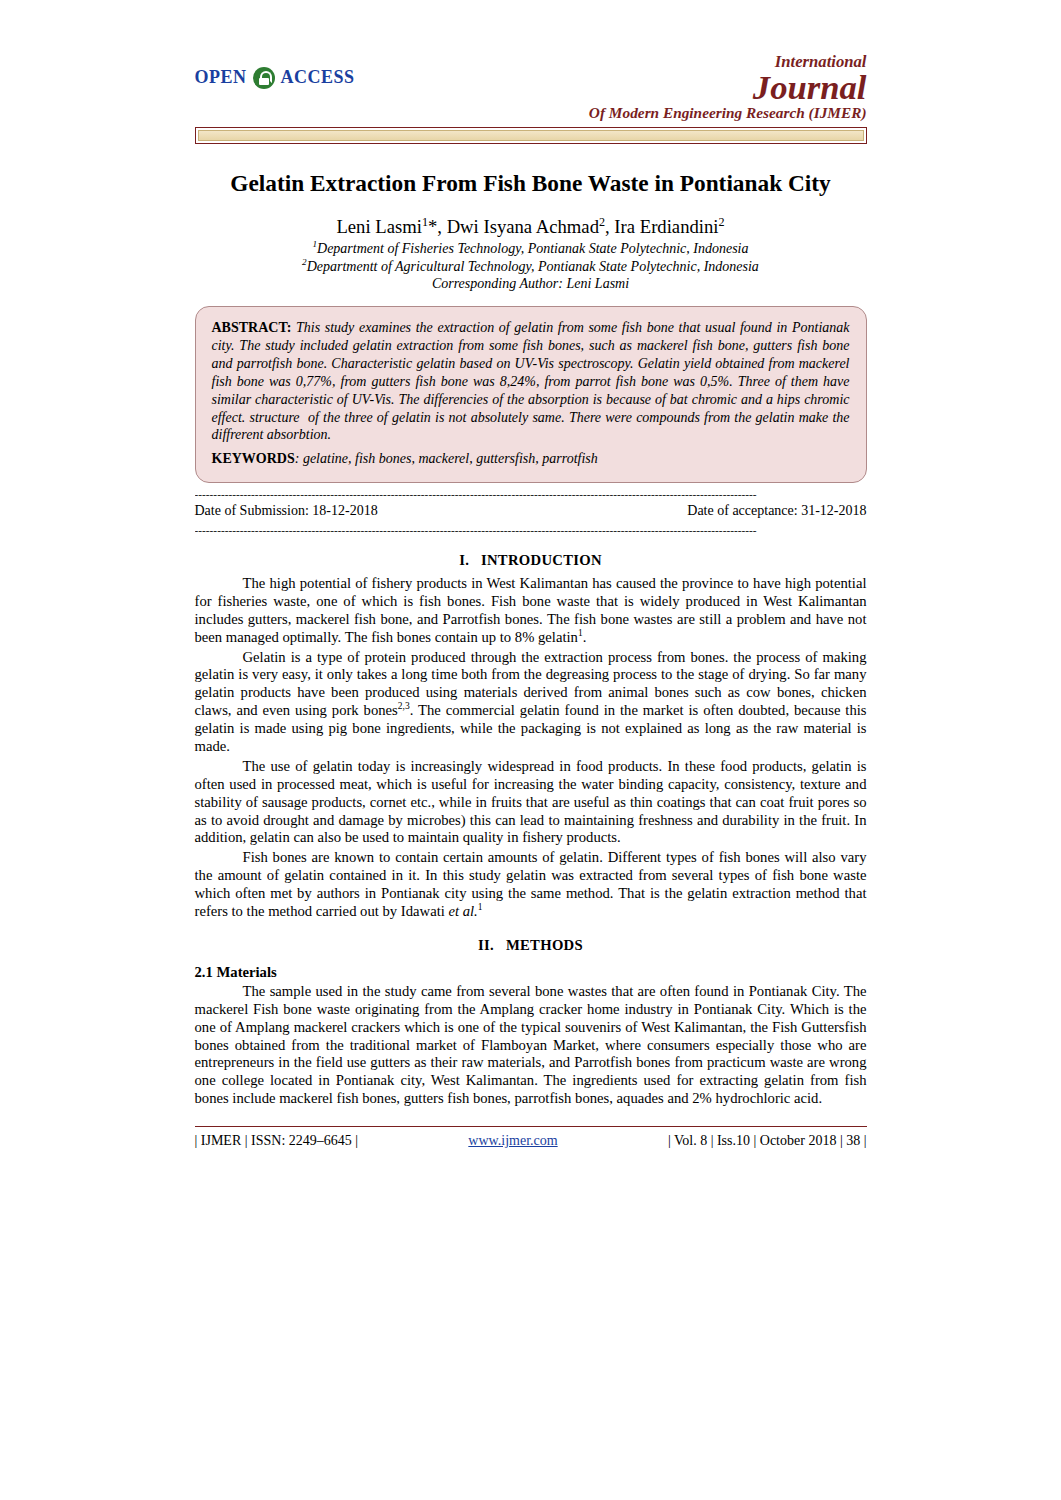OPEN ACCESS
International
Journal
Of Modern Engineering Research (IJMER)
Gelatin Extraction From Fish Bone Waste in Pontianak City
Leni Lasmi1*, Dwi Isyana Achmad2, Ira Erdiandini2
1Department of Fisheries Technology, Pontianak State Polytechnic, Indonesia
2Departmentt of Agricultural Technology, Pontianak State Polytechnic, Indonesia
Corresponding Author: Leni Lasmi
ABSTRACT: This study examines the extraction of gelatin from some fish bone that usual found in Pontianak city. The study included gelatin extraction from some fish bones, such as mackerel fish bone, gutters fish bone and parrotfish bone. Characteristic gelatin based on UV-Vis spectroscopy. Gelatin yield obtained from mackerel fish bone was 0,77%, from gutters fish bone was 8,24%, from parrot fish bone was 0,5%. Three of them have similar characteristic of UV-Vis. The differencies of the absorption is because of bat chromic and a hips chromic effect. structure of the three of gelatin is not absolutely same. There were compounds from the gelatin make the diffrerent absorbtion.
KEYWORDS: gelatine, fish bones, mackerel, guttersfish, parrotfish
-----------------------------------------------------------------------------------------------------------------------------------------------------
Date of Submission: 18-12-2018 Date of acceptance: 31-12-2018
-----------------------------------------------------------------------------------------------------------------------------------------------------
I. INTRODUCTION
The high potential of fishery products in West Kalimantan has caused the province to have high potential for fisheries waste, one of which is fish bones. Fish bone waste that is widely produced in West Kalimantan includes gutters, mackerel fish bone, and Parrotfish bones. The fish bone wastes are still a problem and have not been managed optimally. The fish bones contain up to 8% gelatin1.
Gelatin is a type of protein produced through the extraction process from bones. the process of making gelatin is very easy, it only takes a long time both from the degreasing process to the stage of drying. So far many gelatin products have been produced using materials derived from animal bones such as cow bones, chicken claws, and even using pork bones2,3. The commercial gelatin found in the market is often doubted, because this gelatin is made using pig bone ingredients, while the packaging is not explained as long as the raw material is made.
The use of gelatin today is increasingly widespread in food products. In these food products, gelatin is often used in processed meat, which is useful for increasing the water binding capacity, consistency, texture and stability of sausage products, cornet etc., while in fruits that are useful as thin coatings that can coat fruit pores so as to avoid drought and damage by microbes) this can lead to maintaining freshness and durability in the fruit. In addition, gelatin can also be used to maintain quality in fishery products.
Fish bones are known to contain certain amounts of gelatin. Different types of fish bones will also vary the amount of gelatin contained in it. In this study gelatin was extracted from several types of fish bone waste which often met by authors in Pontianak city using the same method. That is the gelatin extraction method that refers to the method carried out by Idawati et al.1
II. METHODS
2.1 Materials
The sample used in the study came from several bone wastes that are often found in Pontianak City. The mackerel Fish bone waste originating from the Amplang cracker home industry in Pontianak City. Which is the one of Amplang mackerel crackers which is one of the typical souvenirs of West Kalimantan, the Fish Guttersfish bones obtained from the traditional market of Flamboyan Market, where consumers especially those who are entrepreneurs in the field use gutters as their raw materials, and Parrotfish bones from practicum waste are wrong one college located in Pontianak city, West Kalimantan. The ingredients used for extracting gelatin from fish bones include mackerel fish bones, gutters fish bones, parrotfish bones, aquades and 2% hydrochloric acid.
| IJMER | ISSN: 2249–6645 | www.ijmer.com | Vol. 8 | Iss.10 | October 2018 | 38 |